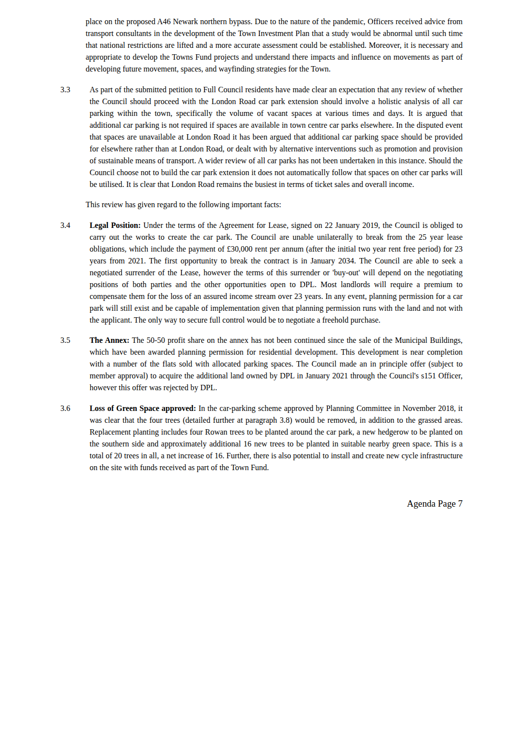place on the proposed A46 Newark northern bypass. Due to the nature of the pandemic, Officers received advice from transport consultants in the development of the Town Investment Plan that a study would be abnormal until such time that national restrictions are lifted and a more accurate assessment could be established. Moreover, it is necessary and appropriate to develop the Towns Fund projects and understand there impacts and influence on movements as part of developing future movement, spaces, and wayfinding strategies for the Town.
3.3
As part of the submitted petition to Full Council residents have made clear an expectation that any review of whether the Council should proceed with the London Road car park extension should involve a holistic analysis of all car parking within the town, specifically the volume of vacant spaces at various times and days. It is argued that additional car parking is not required if spaces are available in town centre car parks elsewhere. In the disputed event that spaces are unavailable at London Road it has been argued that additional car parking space should be provided for elsewhere rather than at London Road, or dealt with by alternative interventions such as promotion and provision of sustainable means of transport. A wider review of all car parks has not been undertaken in this instance. Should the Council choose not to build the car park extension it does not automatically follow that spaces on other car parks will be utilised. It is clear that London Road remains the busiest in terms of ticket sales and overall income.
This review has given regard to the following important facts:
3.4
Legal Position: Under the terms of the Agreement for Lease, signed on 22 January 2019, the Council is obliged to carry out the works to create the car park. The Council are unable unilaterally to break from the 25 year lease obligations, which include the payment of £30,000 rent per annum (after the initial two year rent free period) for 23 years from 2021. The first opportunity to break the contract is in January 2034. The Council are able to seek a negotiated surrender of the Lease, however the terms of this surrender or 'buy-out' will depend on the negotiating positions of both parties and the other opportunities open to DPL. Most landlords will require a premium to compensate them for the loss of an assured income stream over 23 years. In any event, planning permission for a car park will still exist and be capable of implementation given that planning permission runs with the land and not with the applicant. The only way to secure full control would be to negotiate a freehold purchase.
3.5
The Annex: The 50-50 profit share on the annex has not been continued since the sale of the Municipal Buildings, which have been awarded planning permission for residential development. This development is near completion with a number of the flats sold with allocated parking spaces. The Council made an in principle offer (subject to member approval) to acquire the additional land owned by DPL in January 2021 through the Council's s151 Officer, however this offer was rejected by DPL.
3.6
Loss of Green Space approved: In the car-parking scheme approved by Planning Committee in November 2018, it was clear that the four trees (detailed further at paragraph 3.8) would be removed, in addition to the grassed areas. Replacement planting includes four Rowan trees to be planted around the car park, a new hedgerow to be planted on the southern side and approximately additional 16 new trees to be planted in suitable nearby green space. This is a total of 20 trees in all, a net increase of 16. Further, there is also potential to install and create new cycle infrastructure on the site with funds received as part of the Town Fund.
Agenda Page 7